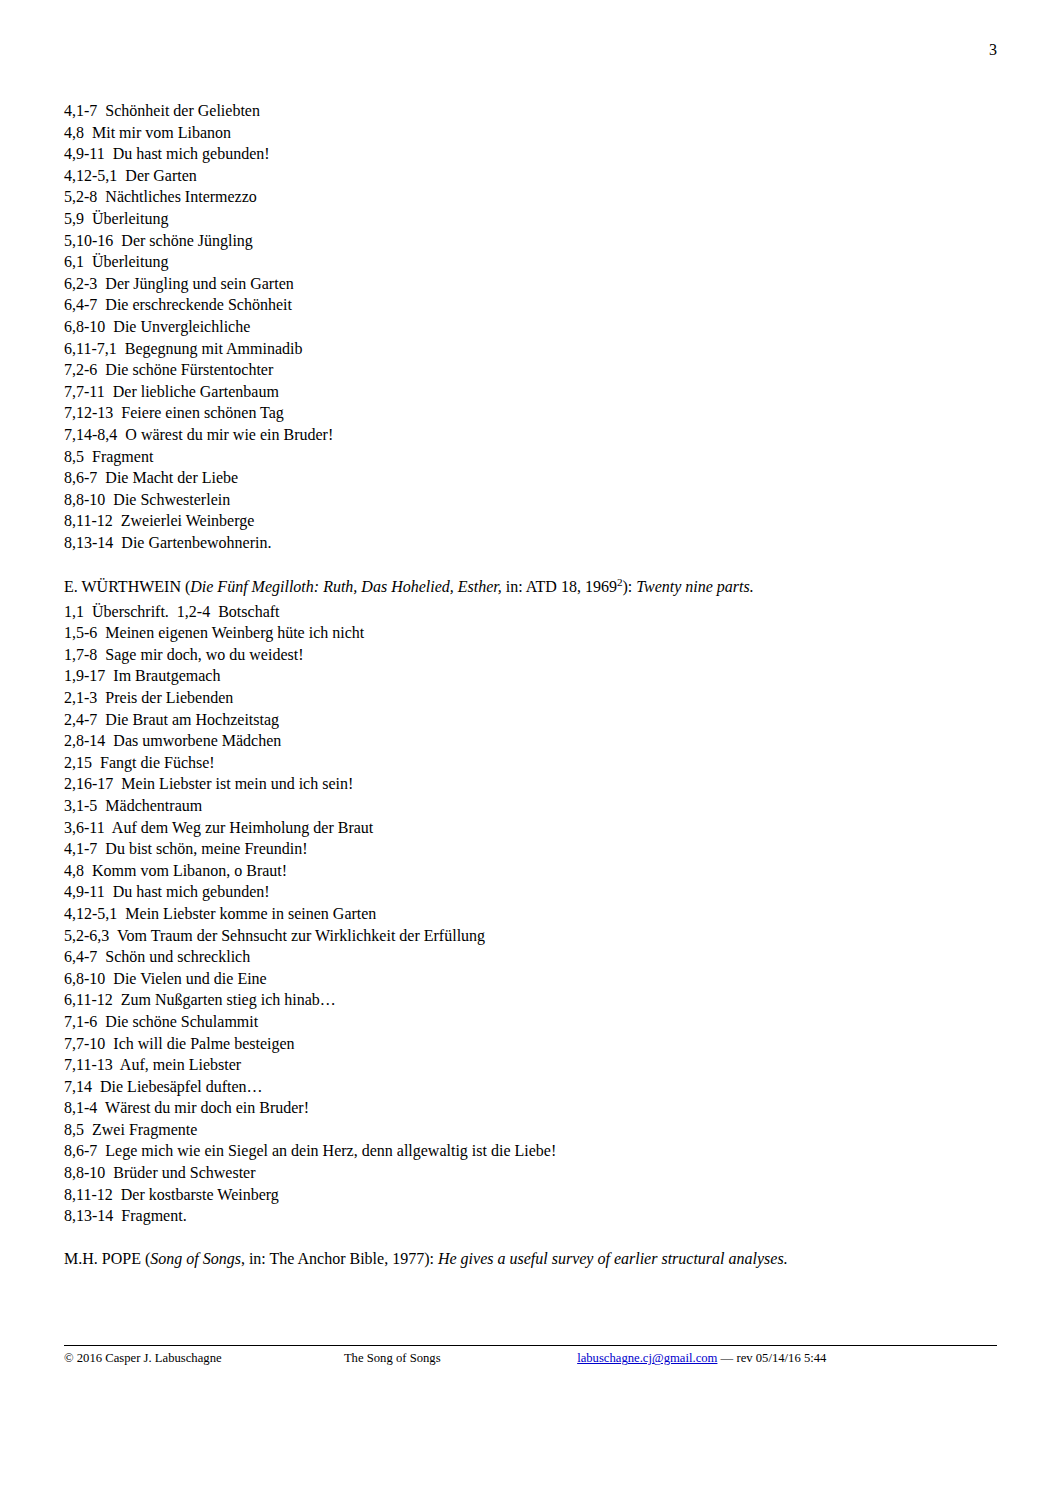3
4,1-7 Schönheit der Geliebten
4,8 Mit mir vom Libanon
4,9-11 Du hast mich gebunden!
4,12-5,1 Der Garten
5,2-8 Nächtliches Intermezzo
5,9 Überleitung
5,10-16 Der schöne Jüngling
6,1 Überleitung
6,2-3 Der Jüngling und sein Garten
6,4-7 Die erschreckende Schönheit
6,8-10 Die Unvergleichliche
6,11-7,1 Begegnung mit Amminadib
7,2-6 Die schöne Fürstentochter
7,7-11 Der liebliche Gartenbaum
7,12-13 Feiere einen schönen Tag
7,14-8,4 O wärest du mir wie ein Bruder!
8,5 Fragment
8,6-7 Die Macht der Liebe
8,8-10 Die Schwesterlein
8,11-12 Zweierlei Weinberge
8,13-14 Die Gartenbewohnerin.
E. WÜRTHWEIN (Die Fünf Megilloth: Ruth, Das Hohelied, Esther, in: ATD 18, 19692): Twenty nine parts.
1,1 Überschrift. 1,2-4 Botschaft
1,5-6 Meinen eigenen Weinberg hüte ich nicht
1,7-8 Sage mir doch, wo du weidest!
1,9-17 Im Brautgemach
2,1-3 Preis der Liebenden
2,4-7 Die Braut am Hochzeitstag
2,8-14 Das umworbene Mädchen
2,15 Fangt die Füchse!
2,16-17 Mein Liebster ist mein und ich sein!
3,1-5 Mädchentraum
3,6-11 Auf dem Weg zur Heimholung der Braut
4,1-7 Du bist schön, meine Freundin!
4,8 Komm vom Libanon, o Braut!
4,9-11 Du hast mich gebunden!
4,12-5,1 Mein Liebster komme in seinen Garten
5,2-6,3 Vom Traum der Sehnsucht zur Wirklichkeit der Erfüllung
6,4-7 Schön und schrecklich
6,8-10 Die Vielen und die Eine
6,11-12 Zum Nußgarten stieg ich hinab…
7,1-6 Die schöne Schulammit
7,7-10 Ich will die Palme besteigen
7,11-13 Auf, mein Liebster
7,14 Die Liebesäpfel duften…
8,1-4 Wärest du mir doch ein Bruder!
8,5 Zwei Fragmente
8,6-7 Lege mich wie ein Siegel an dein Herz, denn allgewaltig ist die Liebe!
8,8-10 Brüder und Schwester
8,11-12 Der kostbarste Weinberg
8,13-14 Fragment.
M.H. POPE (Song of Songs, in: The Anchor Bible, 1977): He gives a useful survey of earlier structural analyses.
| © 2016 Casper J. Labuschagne | The Song of Songs | labuschagne.cj@gmail.com — rev 05/14/16 5:44 |